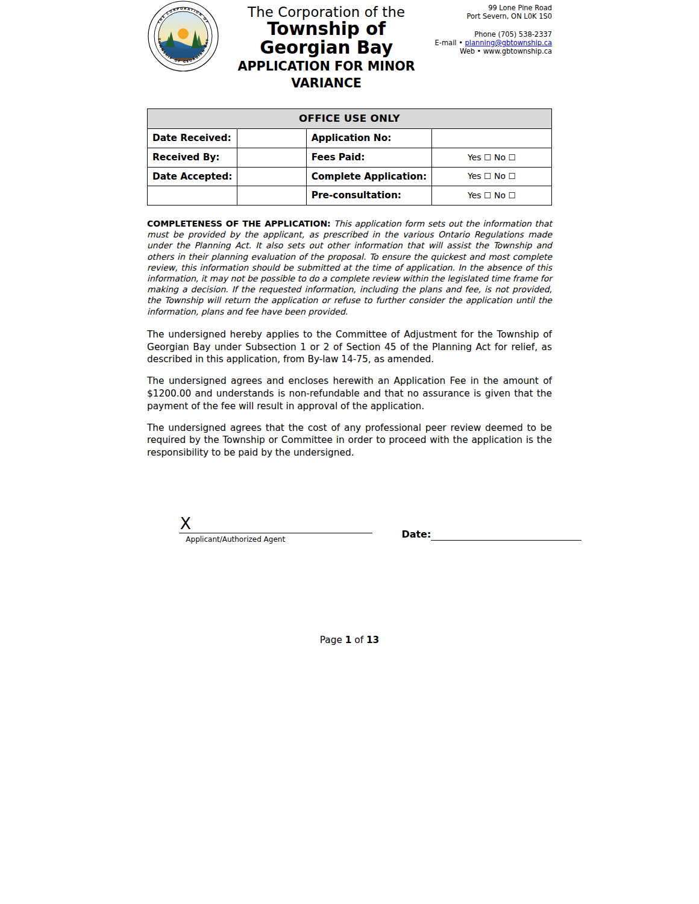THE CORPORATION OF TOWNSHIP OF GEORGIAN BAY
The Corporation of the
Township of Georgian Bay
APPLICATION FOR MINOR VARIANCE
99 Lone Pine Road
Port Severn, ON L0K 1S0
Phone (705) 538-2337
E-mail • planning@gbtownship.ca
Web • www.gbtownship.ca
| OFFICE USE ONLY |
| --- |
| Date Received: | | Application No: | |
| Received By: | | Fees Paid: | Yes ☐ No ☐ |
| Date Accepted: | | Complete Application: | Yes ☐ No ☐ |
| | | Pre-consultation: | Yes ☐ No ☐ |
COMPLETENESS OF THE APPLICATION: This application form sets out the information that must be provided by the applicant, as prescribed in the various Ontario Regulations made under the Planning Act. It also sets out other information that will assist the Township and others in their planning evaluation of the proposal. To ensure the quickest and most complete review, this information should be submitted at the time of application. In the absence of this information, it may not be possible to do a complete review within the legislated time frame for making a decision. If the requested information, including the plans and fee, is not provided, the Township will return the application or refuse to further consider the application until the information, plans and fee have been provided.
The undersigned hereby applies to the Committee of Adjustment for the Township of Georgian Bay under Subsection 1 or 2 of Section 45 of the Planning Act for relief, as described in this application, from By-law 14-75, as amended.
The undersigned agrees and encloses herewith an Application Fee in the amount of $1200.00 and understands is non-refundable and that no assurance is given that the payment of the fee will result in approval of the application.
The undersigned agrees that the cost of any professional peer review deemed to be required by the Township or Committee in order to proceed with the application is the responsibility to be paid by the undersigned.
X
Applicant/Authorized Agent
Date:
Page 1 of 13